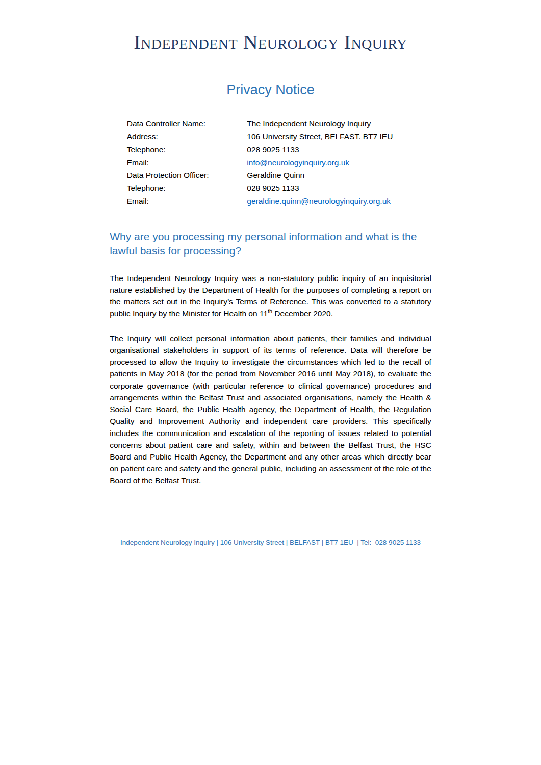Independent Neurology Inquiry
Privacy Notice
| Data Controller Name: | The Independent Neurology Inquiry |
| Address: | 106 University Street, BELFAST. BT7 IEU |
| Telephone: | 028 9025 1133 |
| Email: | info@neurologyinquiry.org.uk |
| Data Protection Officer: | Geraldine Quinn |
| Telephone: | 028 9025 1133 |
| Email: | geraldine.quinn@neurologyinquiry.org.uk |
Why are you processing my personal information and what is the lawful basis for processing?
The Independent Neurology Inquiry was a non-statutory public inquiry of an inquisitorial nature established by the Department of Health for the purposes of completing a report on the matters set out in the Inquiry’s Terms of Reference. This was converted to a statutory public Inquiry by the Minister for Health on 11th December 2020.
The Inquiry will collect personal information about patients, their families and individual organisational stakeholders in support of its terms of reference. Data will therefore be processed to allow the Inquiry to investigate the circumstances which led to the recall of patients in May 2018 (for the period from November 2016 until May 2018), to evaluate the corporate governance (with particular reference to clinical governance) procedures and arrangements within the Belfast Trust and associated organisations, namely the Health & Social Care Board, the Public Health agency, the Department of Health, the Regulation Quality and Improvement Authority and independent care providers. This specifically includes the communication and escalation of the reporting of issues related to potential concerns about patient care and safety, within and between the Belfast Trust, the HSC Board and Public Health Agency, the Department and any other areas which directly bear on patient care and safety and the general public, including an assessment of the role of the Board of the Belfast Trust.
Independent Neurology Inquiry | 106 University Street | BELFAST | BT7 1EU | Tel: 028 9025 1133